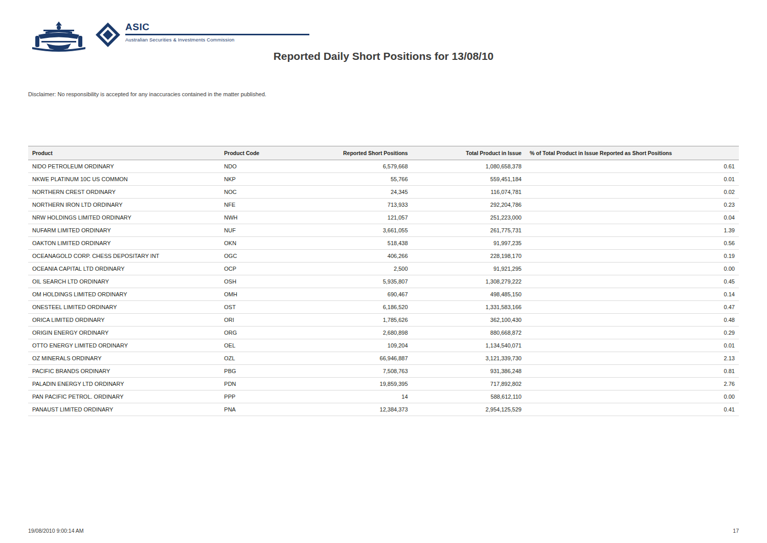ASIC
Australian Securities & Investments Commission
Reported Daily Short Positions for 13/08/10
Disclaimer: No responsibility is accepted for any inaccuracies contained in the matter published.
| Product | Product Code | Reported Short Positions | Total Product in Issue | % of Total Product in Issue Reported as Short Positions |
| --- | --- | --- | --- | --- |
| NIDO PETROLEUM ORDINARY | NDO | 6,579,668 | 1,080,658,378 | 0.61 |
| NKWE PLATINUM 10C US COMMON | NKP | 55,766 | 559,451,184 | 0.01 |
| NORTHERN CREST ORDINARY | NOC | 24,345 | 116,074,781 | 0.02 |
| NORTHERN IRON LTD ORDINARY | NFE | 713,933 | 292,204,786 | 0.23 |
| NRW HOLDINGS LIMITED ORDINARY | NWH | 121,057 | 251,223,000 | 0.04 |
| NUFARM LIMITED ORDINARY | NUF | 3,661,055 | 261,775,731 | 1.39 |
| OAKTON LIMITED ORDINARY | OKN | 518,438 | 91,997,235 | 0.56 |
| OCEANAGOLD CORP. CHESS DEPOSITARY INT | OGC | 406,266 | 228,198,170 | 0.19 |
| OCEANIA CAPITAL LTD ORDINARY | OCP | 2,500 | 91,921,295 | 0.00 |
| OIL SEARCH LTD ORDINARY | OSH | 5,935,807 | 1,308,279,222 | 0.45 |
| OM HOLDINGS LIMITED ORDINARY | OMH | 690,467 | 498,485,150 | 0.14 |
| ONESTEEL LIMITED ORDINARY | OST | 6,186,520 | 1,331,583,166 | 0.47 |
| ORICA LIMITED ORDINARY | ORI | 1,785,626 | 362,100,430 | 0.48 |
| ORIGIN ENERGY ORDINARY | ORG | 2,680,898 | 880,668,872 | 0.29 |
| OTTO ENERGY LIMITED ORDINARY | OEL | 109,204 | 1,134,540,071 | 0.01 |
| OZ MINERALS ORDINARY | OZL | 66,946,887 | 3,121,339,730 | 2.13 |
| PACIFIC BRANDS ORDINARY | PBG | 7,508,763 | 931,386,248 | 0.81 |
| PALADIN ENERGY LTD ORDINARY | PDN | 19,859,395 | 717,892,802 | 2.76 |
| PAN PACIFIC PETROL. ORDINARY | PPP | 14 | 588,612,110 | 0.00 |
| PANAUST LIMITED ORDINARY | PNA | 12,384,373 | 2,954,125,529 | 0.41 |
19/08/2010 9:00:14 AM 17